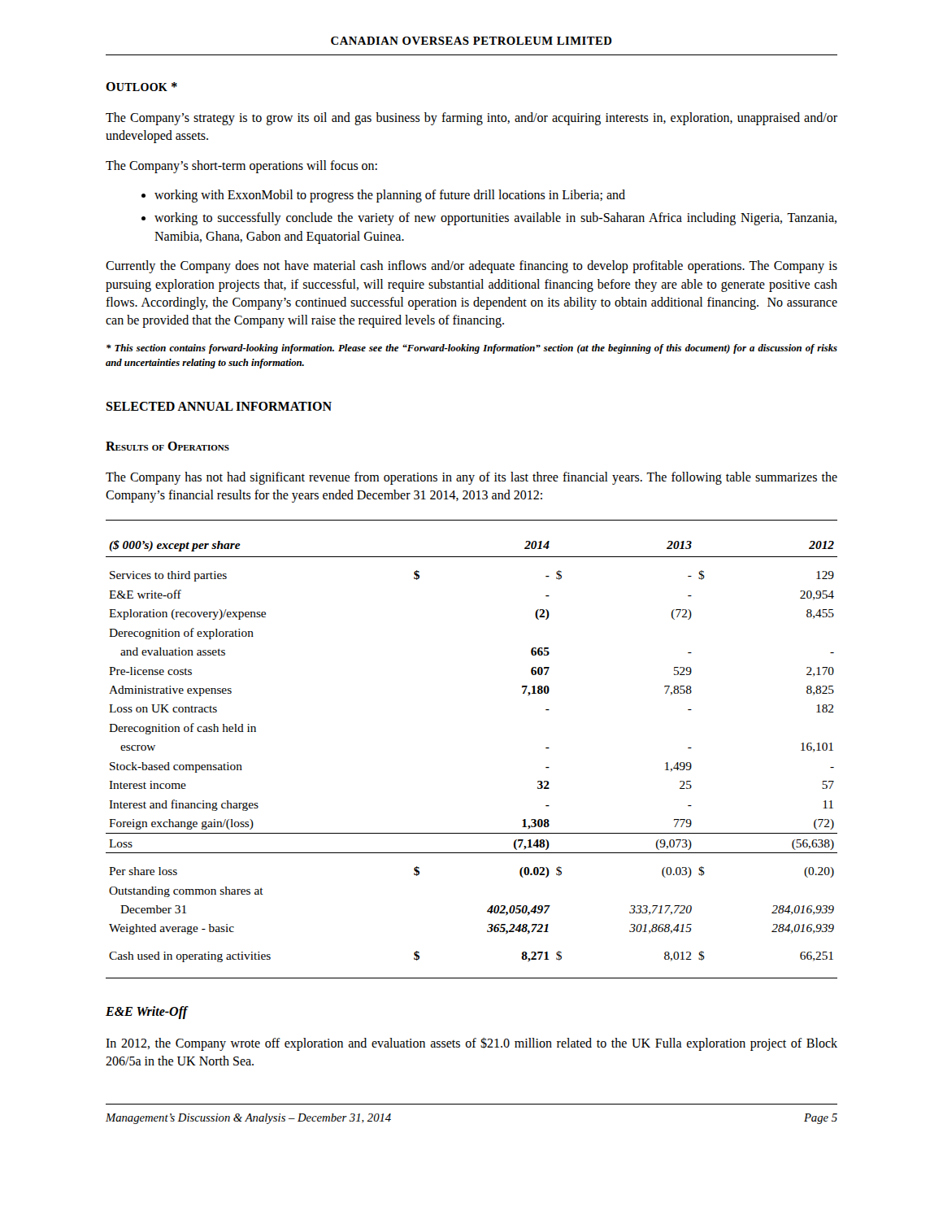CANADIAN OVERSEAS PETROLEUM LIMITED
OUTLOOK *
The Company’s strategy is to grow its oil and gas business by farming into, and/or acquiring interests in, exploration, unappraised and/or undeveloped assets.
The Company’s short-term operations will focus on:
working with ExxonMobil to progress the planning of future drill locations in Liberia; and
working to successfully conclude the variety of new opportunities available in sub-Saharan Africa including Nigeria, Tanzania, Namibia, Ghana, Gabon and Equatorial Guinea.
Currently the Company does not have material cash inflows and/or adequate financing to develop profitable operations. The Company is pursuing exploration projects that, if successful, will require substantial additional financing before they are able to generate positive cash flows. Accordingly, the Company’s continued successful operation is dependent on its ability to obtain additional financing. No assurance can be provided that the Company will raise the required levels of financing.
* This section contains forward-looking information. Please see the “Forward-looking Information” section (at the beginning of this document) for a discussion of risks and uncertainties relating to such information.
SELECTED ANNUAL INFORMATION
Results of Operations
The Company has not had significant revenue from operations in any of its last three financial years. The following table summarizes the Company’s financial results for the years ended December 31 2014, 2013 and 2012:
| ($ 000’s) except per share | | 2014 | | 2013 | | 2012 |
| --- | --- | --- | --- | --- | --- | --- |
| Services to third parties | $ | - | $ | - | $ | 129 |
| E&E write-off | | - | | - | | 20,954 |
| Exploration (recovery)/expense | | (2) | | (72) | | 8,455 |
| Derecognition of exploration | | | | | | |
| and evaluation assets | | 665 | | - | | - |
| Pre-license costs | | 607 | | 529 | | 2,170 |
| Administrative expenses | | 7,180 | | 7,858 | | 8,825 |
| Loss on UK contracts | | - | | - | | 182 |
| Derecognition of cash held in | | | | | | |
| escrow | | - | | - | | 16,101 |
| Stock-based compensation | | - | | 1,499 | | - |
| Interest income | | 32 | | 25 | | 57 |
| Interest and financing charges | | - | | - | | 11 |
| Foreign exchange gain/(loss) | | 1,308 | | 779 | | (72) |
| Loss | | (7,148) | | (9,073) | | (56,638) |
| Per share loss | $ | (0.02) | $ | (0.03) | $ | (0.20) |
| Outstanding common shares at | | | | | | |
| December 31 | | 402,050,497 | | 333,717,720 | | 284,016,939 |
| Weighted average - basic | | 365,248,721 | | 301,868,415 | | 284,016,939 |
| Cash used in operating activities | $ | 8,271 | $ | 8,012 | $ | 66,251 |
E&E Write-Off
In 2012, the Company wrote off exploration and evaluation assets of $21.0 million related to the UK Fulla exploration project of Block 206/5a in the UK North Sea.
Management’s Discussion & Analysis – December 31, 2014 Page 5